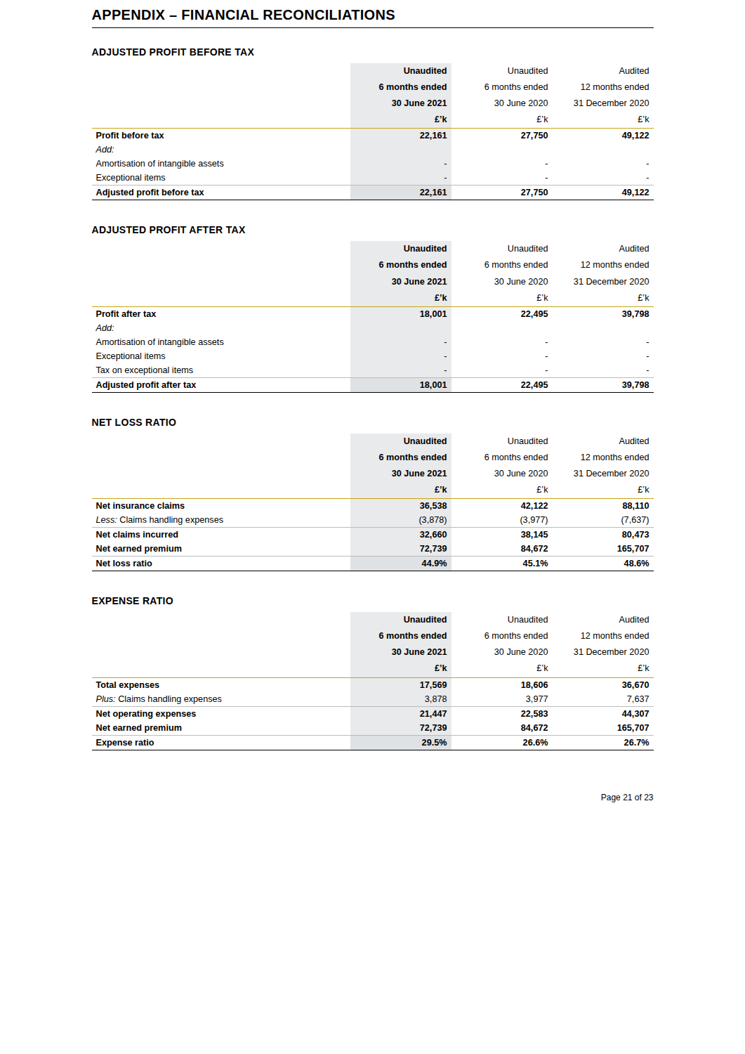APPENDIX – FINANCIAL RECONCILIATIONS
ADJUSTED PROFIT BEFORE TAX
| | Unaudited | Unaudited | Audited |
| --- | --- | --- | --- |
| | 6 months ended | 6 months ended | 12 months ended |
| | 30 June 2021 | 30 June 2020 | 31 December 2020 |
| | £’k | £’k | £’k |
| Profit before tax | 22,161 | 27,750 | 49,122 |
| Add: | | | |
| Amortisation of intangible assets | - | - | - |
| Exceptional items | - | - | - |
| Adjusted profit before tax | 22,161 | 27,750 | 49,122 |
ADJUSTED PROFIT AFTER TAX
| | Unaudited | Unaudited | Audited |
| --- | --- | --- | --- |
| | 6 months ended | 6 months ended | 12 months ended |
| | 30 June 2021 | 30 June 2020 | 31 December 2020 |
| | £’k | £’k | £’k |
| Profit after tax | 18,001 | 22,495 | 39,798 |
| Add: | | | |
| Amortisation of intangible assets | - | - | - |
| Exceptional items | - | - | - |
| Tax on exceptional items | - | - | - |
| Adjusted profit after tax | 18,001 | 22,495 | 39,798 |
NET LOSS RATIO
| | Unaudited | Unaudited | Audited |
| --- | --- | --- | --- |
| | 6 months ended | 6 months ended | 12 months ended |
| | 30 June 2021 | 30 June 2020 | 31 December 2020 |
| | £’k | £’k | £’k |
| Net insurance claims | 36,538 | 42,122 | 88,110 |
| Less: Claims handling expenses | (3,878) | (3,977) | (7,637) |
| Net claims incurred | 32,660 | 38,145 | 80,473 |
| Net earned premium | 72,739 | 84,672 | 165,707 |
| Net loss ratio | 44.9% | 45.1% | 48.6% |
EXPENSE RATIO
| | Unaudited | Unaudited | Audited |
| --- | --- | --- | --- |
| | 6 months ended | 6 months ended | 12 months ended |
| | 30 June 2021 | 30 June 2020 | 31 December 2020 |
| | £’k | £’k | £’k |
| Total expenses | 17,569 | 18,606 | 36,670 |
| Plus: Claims handling expenses | 3,878 | 3,977 | 7,637 |
| Net operating expenses | 21,447 | 22,583 | 44,307 |
| Net earned premium | 72,739 | 84,672 | 165,707 |
| Expense ratio | 29.5% | 26.6% | 26.7% |
Page 21 of 23